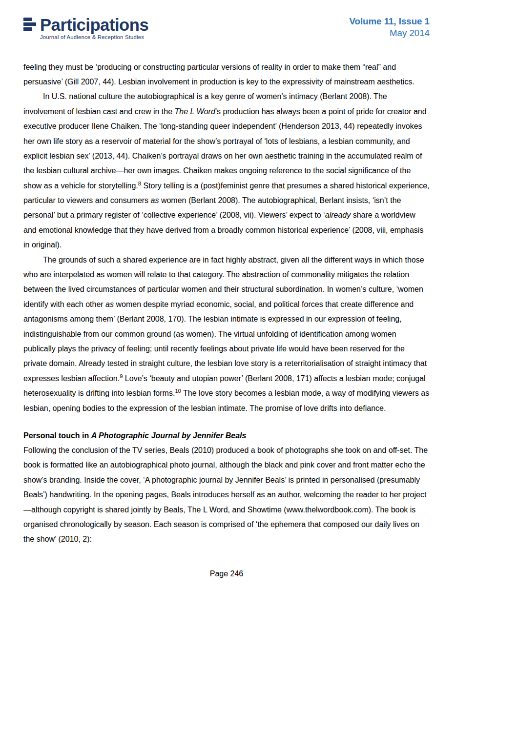Participations
Journal of Audience & Reception Studies
Volume 11, Issue 1
May 2014
feeling they must be ‘producing or constructing particular versions of reality in order to make them “real” and persuasive’ (Gill 2007, 44). Lesbian involvement in production is key to the expressivity of mainstream aesthetics.
In U.S. national culture the autobiographical is a key genre of women’s intimacy (Berlant 2008). The involvement of lesbian cast and crew in the The L Word’s production has always been a point of pride for creator and executive producer Ilene Chaiken. The ‘long-standing queer independent’ (Henderson 2013, 44) repeatedly invokes her own life story as a reservoir of material for the show’s portrayal of ‘lots of lesbians, a lesbian community, and explicit lesbian sex’ (2013, 44). Chaiken’s portrayal draws on her own aesthetic training in the accumulated realm of the lesbian cultural archive—her own images. Chaiken makes ongoing reference to the social significance of the show as a vehicle for storytelling.8 Story telling is a (post)feminist genre that presumes a shared historical experience, particular to viewers and consumers as women (Berlant 2008). The autobiographical, Berlant insists, ‘isn’t the personal’ but a primary register of ‘collective experience’ (2008, vii). Viewers’ expect to ‘already share a worldview and emotional knowledge that they have derived from a broadly common historical experience’ (2008, viii, emphasis in original).
The grounds of such a shared experience are in fact highly abstract, given all the different ways in which those who are interpelated as women will relate to that category. The abstraction of commonality mitigates the relation between the lived circumstances of particular women and their structural subordination. In women’s culture, ‘women identify with each other as women despite myriad economic, social, and political forces that create difference and antagonisms among them’ (Berlant 2008, 170). The lesbian intimate is expressed in our expression of feeling, indistinguishable from our common ground (as women). The virtual unfolding of identification among women publically plays the privacy of feeling; until recently feelings about private life would have been reserved for the private domain. Already tested in straight culture, the lesbian love story is a reterritorialisation of straight intimacy that expresses lesbian affection.9 Love’s ‘beauty and utopian power’ (Berlant 2008, 171) affects a lesbian mode; conjugal heterosexuality is drifting into lesbian forms.10 The love story becomes a lesbian mode, a way of modifying viewers as lesbian, opening bodies to the expression of the lesbian intimate. The promise of love drifts into defiance.
Personal touch in A Photographic Journal by Jennifer Beals
Following the conclusion of the TV series, Beals (2010) produced a book of photographs she took on and off-set. The book is formatted like an autobiographical photo journal, although the black and pink cover and front matter echo the show’s branding. Inside the cover, ‘A photographic journal by Jennifer Beals’ is printed in personalised (presumably Beals’) handwriting. In the opening pages, Beals introduces herself as an author, welcoming the reader to her project—although copyright is shared jointly by Beals, The L Word, and Showtime (www.thelwordbook.com). The book is organised chronologically by season. Each season is comprised of ‘the ephemera that composed our daily lives on the show’ (2010, 2):
Page 246